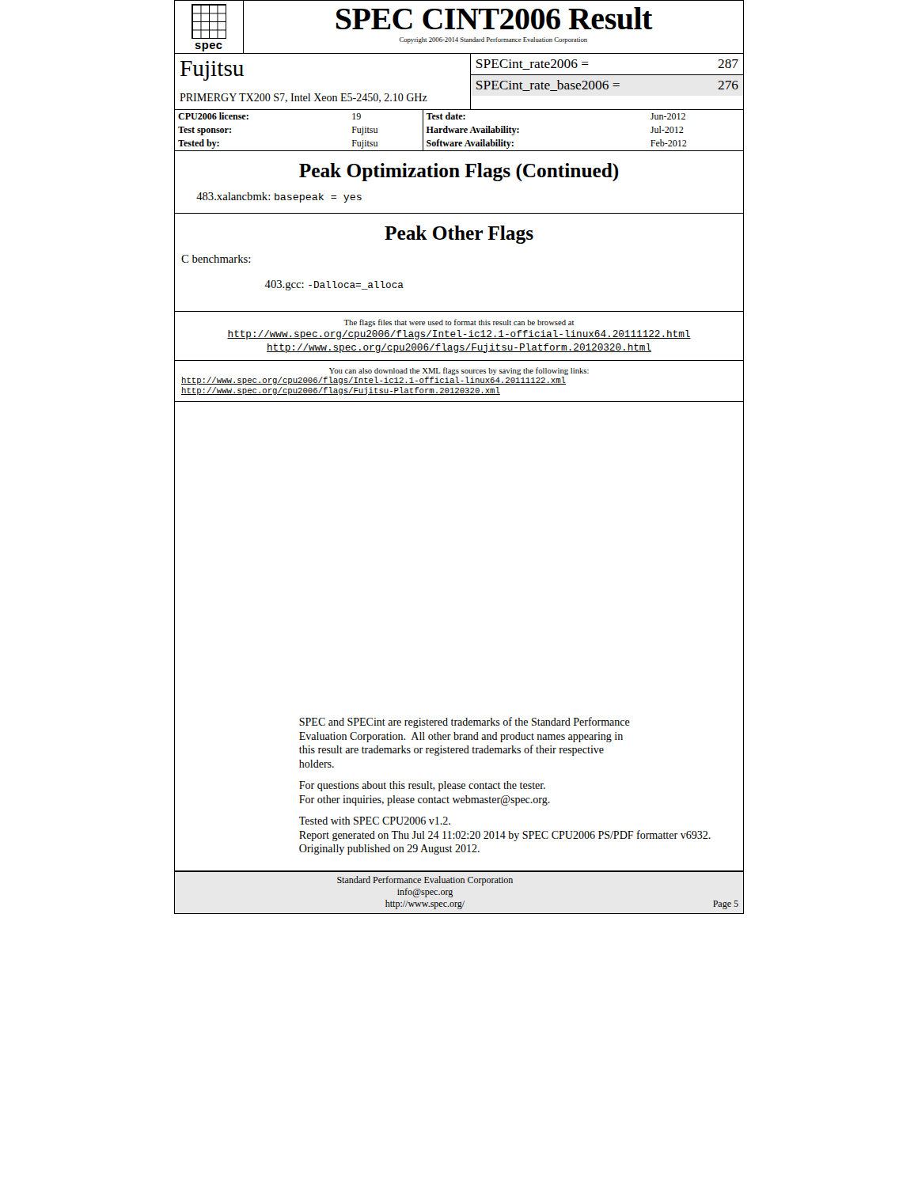spec
SPEC CINT2006 Result
Copyright 2006-2014 Standard Performance Evaluation Corporation
Fujitsu
PRIMERGY TX200 S7, Intel Xeon E5-2450, 2.10 GHz
SPECint_rate2006 = 287
SPECint_rate_base2006 = 276
| CPU2006 license: | 19 | Test date: | Jun-2012 |
| Test sponsor: | Fujitsu | Hardware Availability: | Jul-2012 |
| Tested by: | Fujitsu | Software Availability: | Feb-2012 |
Peak Optimization Flags (Continued)
483.xalancbmk: basepeak = yes
Peak Other Flags
C benchmarks:
403.gcc: -Dalloca=_alloca
The flags files that were used to format this result can be browsed at
http://www.spec.org/cpu2006/flags/Intel-ic12.1-official-linux64.20111122.html
http://www.spec.org/cpu2006/flags/Fujitsu-Platform.20120320.html
You can also download the XML flags sources by saving the following links:
http://www.spec.org/cpu2006/flags/Intel-ic12.1-official-linux64.20111122.xml
http://www.spec.org/cpu2006/flags/Fujitsu-Platform.20120320.xml
SPEC and SPECint are registered trademarks of the Standard Performance
Evaluation Corporation. All other brand and product names appearing in
this result are trademarks or registered trademarks of their respective
holders.
For questions about this result, please contact the tester.
For other inquiries, please contact webmaster@spec.org.
Tested with SPEC CPU2006 v1.2.
Report generated on Thu Jul 24 11:02:20 2014 by SPEC CPU2006 PS/PDF formatter v6932.
Originally published on 29 August 2012.
Standard Performance Evaluation Corporation
info@spec.org
http://www.spec.org/
Page 5